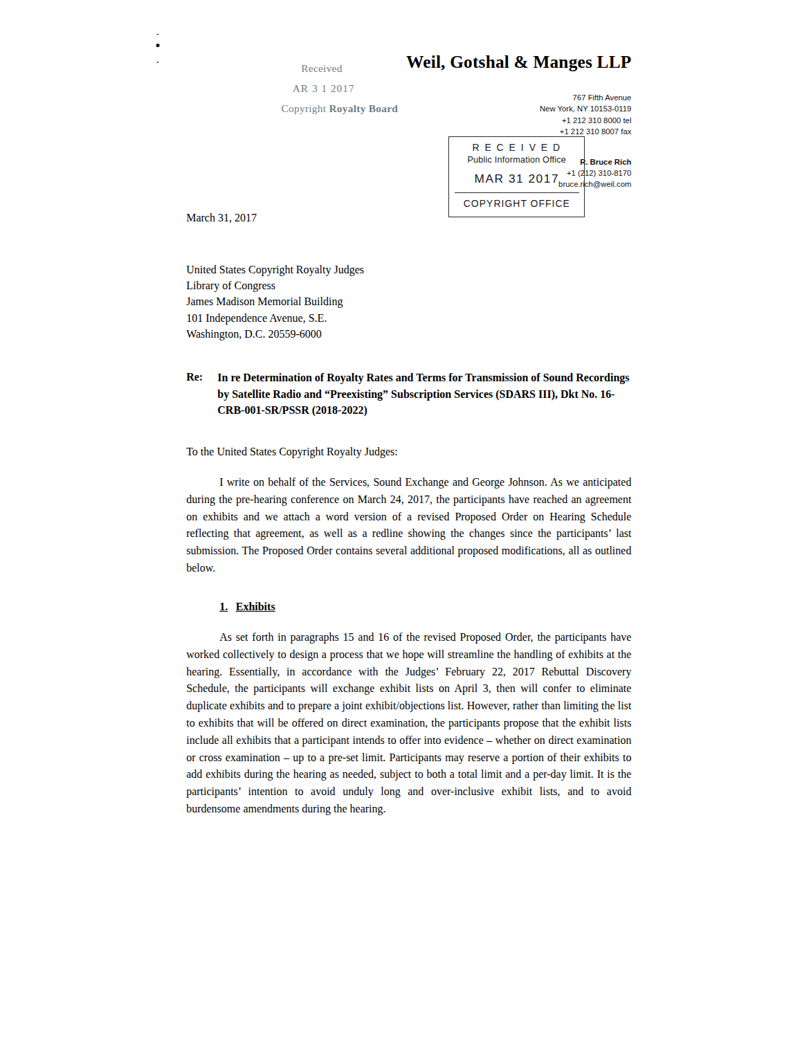- • .
Received
AR 3 1 2017
Copyright Royalty Board
Weil, Gotshal & Manges LLP
767 Fifth Avenue
New York, NY 10153-0119
+1 212 310 8000 tel
+1 212 310 8007 fax
R. Bruce Rich
+1 (212) 310-8170
bruce.rich@weil.com
March 31, 2017
R E C E I V E D
Public Information Office
MAR 31 2017
COPYRIGHT OFFICE
United States Copyright Royalty Judges
Library of Congress
James Madison Memorial Building
101 Independence Avenue, S.E.
Washington, D.C. 20559-6000
Re:
In re Determination of Royalty Rates and Terms for Transmission of Sound Recordings by Satellite Radio and “Preexisting” Subscription Services (SDARS III), Dkt No. 16-CRB-001-SR/PSSR (2018-2022)
To the United States Copyright Royalty Judges:
I write on behalf of the Services, Sound Exchange and George Johnson. As we anticipated during the pre-hearing conference on March 24, 2017, the participants have reached an agreement on exhibits and we attach a word version of a revised Proposed Order on Hearing Schedule reflecting that agreement, as well as a redline showing the changes since the participants’ last submission. The Proposed Order contains several additional proposed modifications, all as outlined below.
1. Exhibits
As set forth in paragraphs 15 and 16 of the revised Proposed Order, the participants have worked collectively to design a process that we hope will streamline the handling of exhibits at the hearing. Essentially, in accordance with the Judges’ February 22, 2017 Rebuttal Discovery Schedule, the participants will exchange exhibit lists on April 3, then will confer to eliminate duplicate exhibits and to prepare a joint exhibit/objections list. However, rather than limiting the list to exhibits that will be offered on direct examination, the participants propose that the exhibit lists include all exhibits that a participant intends to offer into evidence – whether on direct examination or cross examination – up to a pre-set limit. Participants may reserve a portion of their exhibits to add exhibits during the hearing as needed, subject to both a total limit and a per-day limit. It is the participants’ intention to avoid unduly long and over-inclusive exhibit lists, and to avoid burdensome amendments during the hearing.